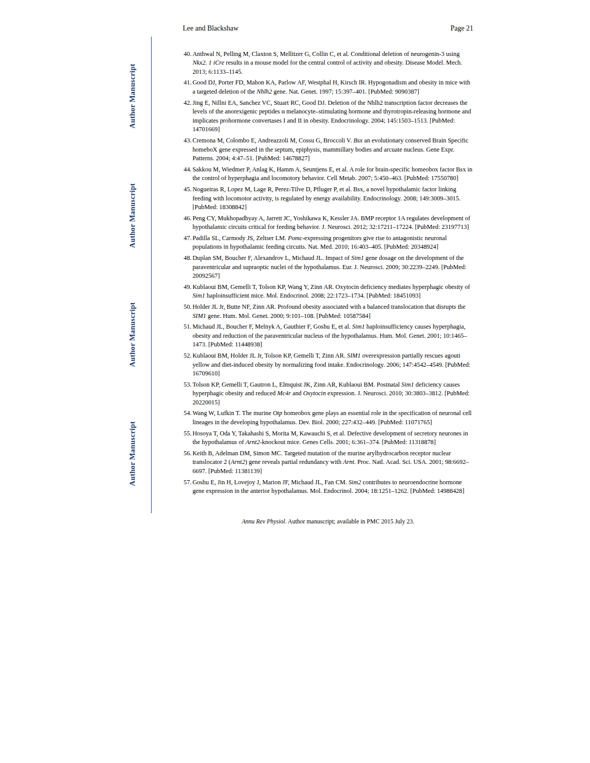Author Manuscript Author Manuscript Author Manuscript Author Manuscript
Lee and Blackshaw
Page 21
40. Anthwal N, Pelling M, Claxton S, Mellitzer G, Collin C, et al. Conditional deletion of neurogenin-3 using Nkx2. 1 iCre results in a mouse model for the central control of activity and obesity. Disease Model. Mech. 2013; 6:1133–1145.
41. Good DJ, Porter FD, Mahon KA, Parlow AF, Westphal H, Kirsch IR. Hypogonadism and obesity in mice with a targeted deletion of the Nhlh2 gene. Nat. Genet. 1997; 15:397–401. [PubMed: 9090387]
42. Jing E, Nillni EA, Sanchez VC, Stuart RC, Good DJ. Deletion of the Nhlh2 transcription factor decreases the levels of the anorexigenic peptides α melanocyte–stimulating hormone and thyrotropin-releasing hormone and implicates prohormone convertases I and II in obesity. Endocrinology. 2004; 145:1503–1513. [PubMed: 14701669]
43. Cremona M, Colombo E, Andreazzoli M, Cossu G, Broccoli V. Bsx an evolutionary conserved Brain Specific homeboX gene expressed in the septum, epiphysis, mammillary bodies and arcuate nucleus. Gene Expr. Patterns. 2004; 4:47–51. [PubMed: 14678827]
44. Sakkou M, Wiedmer P, Anlag K, Hamm A, Seuntjens E, et al. A role for brain-specific homeobox factor Bsx in the control of hyperphagia and locomotory behavior. Cell Metab. 2007; 5:450–463. [PubMed: 17550780]
45. Nogueiras R, Lopez M, Lage R, Perez-Tilve D, Pfluger P, et al. Bsx, a novel hypothalamic factor linking feeding with locomotor activity, is regulated by energy availability. Endocrinology. 2008; 149:3009–3015. [PubMed: 18308842]
46. Peng CY, Mukhopadhyay A, Jarrett JC, Yoshikawa K, Kessler JA. BMP receptor 1A regulates development of hypothalamic circuits critical for feeding behavior. J. Neurosci. 2012; 32:17211–17224. [PubMed: 23197713]
47. Padilla SL, Carmody JS, Zeltser LM. Pomc-expressing progenitors give rise to antagonistic neuronal populations in hypothalamic feeding circuits. Nat. Med. 2010; 16:403–405. [PubMed: 20348924]
48. Duplan SM, Boucher F, Alexandrov L, Michaud JL. Impact of Sim1 gene dosage on the development of the paraventricular and supraoptic nuclei of the hypothalamus. Eur. J. Neurosci. 2009; 30:2239–2249. [PubMed: 20092567]
49. Kublaoui BM, Gemelli T, Tolson KP, Wang Y, Zinn AR. Oxytocin deficiency mediates hyperphagic obesity of Sim1 haploinsufficient mice. Mol. Endocrinol. 2008; 22:1723–1734. [PubMed: 18451093]
50. Holder JL Jr, Butte NF, Zinn AR. Profound obesity associated with a balanced translocation that disrupts the SIM1 gene. Hum. Mol. Genet. 2000; 9:101–108. [PubMed: 10587584]
51. Michaud JL, Boucher F, Melnyk A, Gauthier F, Goshu E, et al. Sim1 haploinsufficiency causes hyperphagia, obesity and reduction of the paraventricular nucleus of the hypothalamus. Hum. Mol. Genet. 2001; 10:1465–1473. [PubMed: 11448938]
52. Kublaoui BM, Holder JL Jr, Tolson KP, Gemelli T, Zinn AR. SIM1 overexpression partially rescues agouti yellow and diet-induced obesity by normalizing food intake. Endocrinology. 2006; 147:4542–4549. [PubMed: 16709610]
53. Tolson KP, Gemelli T, Gautron L, Elmquist JK, Zinn AR, Kublaoui BM. Postnatal Sim1 deficiency causes hyperphagic obesity and reduced Mc4r and Oxytocin expression. J. Neurosci. 2010; 30:3803–3812. [PubMed: 20220015]
54. Wang W, Lufkin T. The murine Otp homeobox gene plays an essential role in the specification of neuronal cell lineages in the developing hypothalamus. Dev. Biol. 2000; 227:432–449. [PubMed: 11071765]
55. Hosoya T, Oda Y, Takahashi S, Morita M, Kawauchi S, et al. Defective development of secretory neurones in the hypothalamus of Arnt2-knockout mice. Genes Cells. 2001; 6:361–374. [PubMed: 11318878]
56. Keith B, Adelman DM, Simon MC. Targeted mutation of the murine arylhydrocarbon receptor nuclear translocator 2 (Arnt2) gene reveals partial redundancy with Arnt. Proc. Natl. Acad. Sci. USA. 2001; 98:6692–6697. [PubMed: 11381139]
57. Goshu E, Jin H, Lovejoy J, Marion JF, Michaud JL, Fan CM. Sim2 contributes to neuroendocrine hormone gene expression in the anterior hypothalamus. Mol. Endocrinol. 2004; 18:1251–1262. [PubMed: 14988428]
Annu Rev Physiol. Author manuscript; available in PMC 2015 July 23.